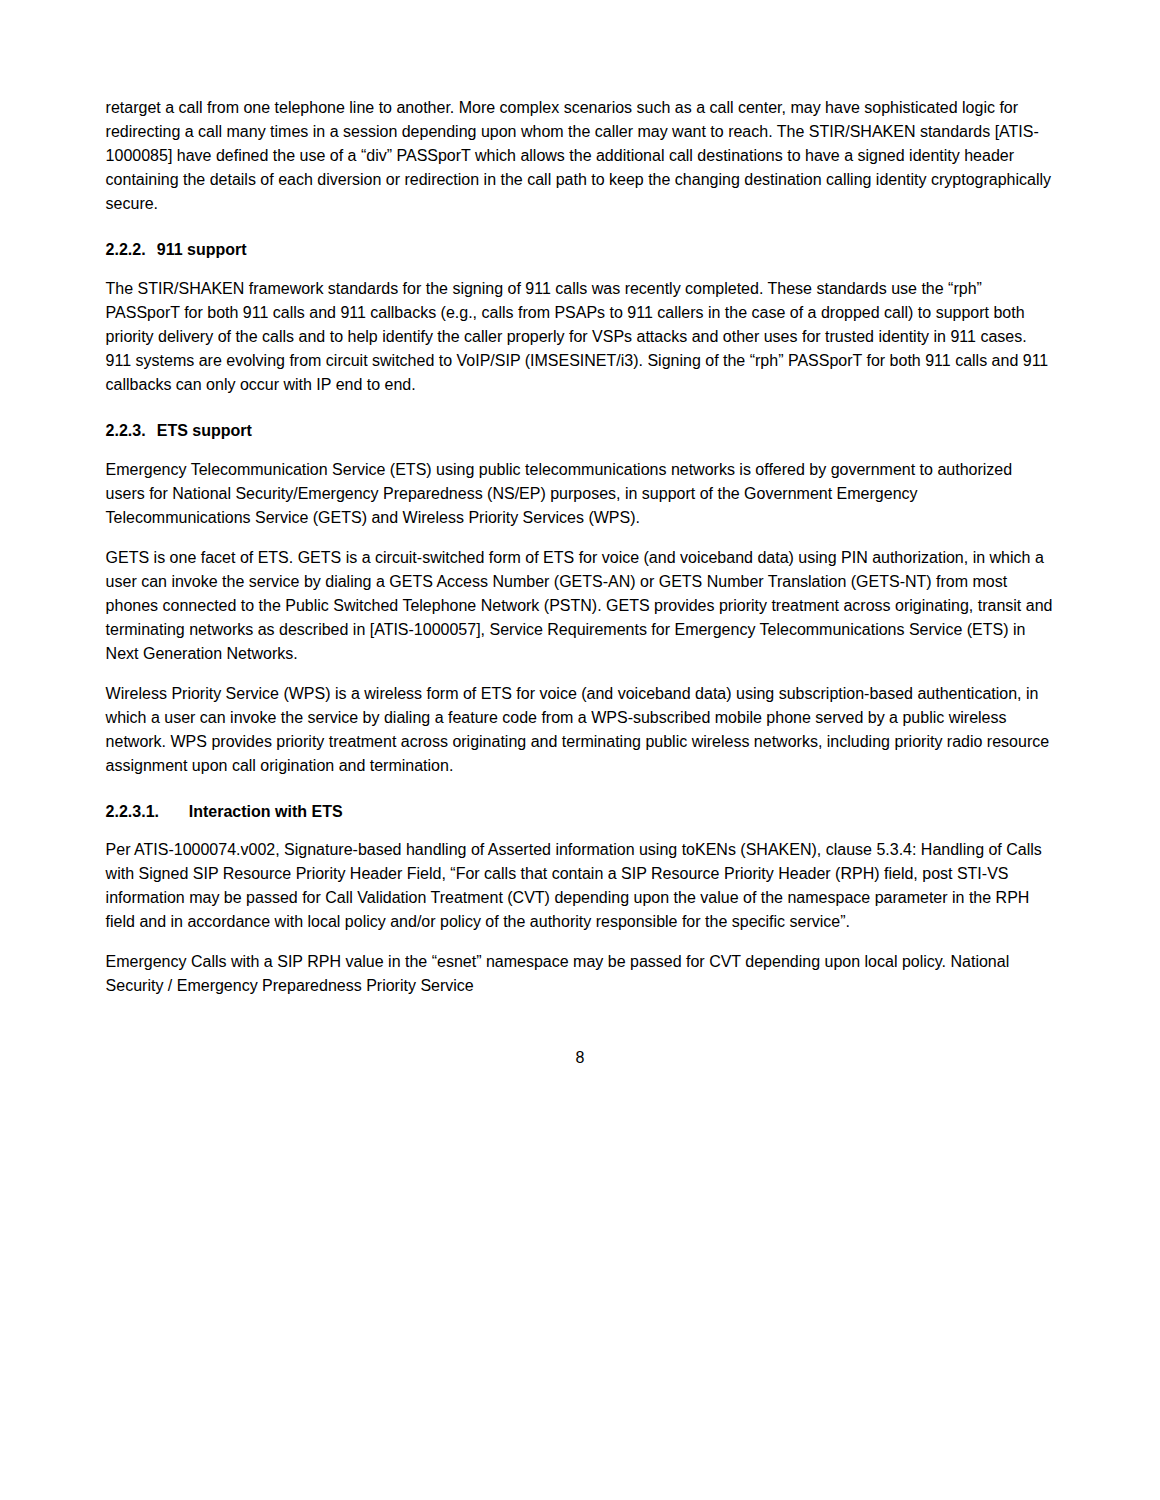retarget a call from one telephone line to another. More complex scenarios such as a call center, may have sophisticated logic for redirecting a call many times in a session depending upon whom the caller may want to reach. The STIR/SHAKEN standards [ATIS-1000085] have defined the use of a “div” PASSporT which allows the additional call destinations to have a signed identity header containing the details of each diversion or redirection in the call path to keep the changing destination calling identity cryptographically secure.
2.2.2. 911 support
The STIR/SHAKEN framework standards for the signing of 911 calls was recently completed. These standards use the “rph” PASSporT for both 911 calls and 911 callbacks (e.g., calls from PSAPs to 911 callers in the case of a dropped call) to support both priority delivery of the calls and to help identify the caller properly for VSPs attacks and other uses for trusted identity in 911 cases. 911 systems are evolving from circuit switched to VoIP/SIP (IMSESINET/i3). Signing of the “rph” PASSporT for both 911 calls and 911 callbacks can only occur with IP end to end.
2.2.3. ETS support
Emergency Telecommunication Service (ETS) using public telecommunications networks is offered by government to authorized users for National Security/Emergency Preparedness (NS/EP) purposes, in support of the Government Emergency Telecommunications Service (GETS) and Wireless Priority Services (WPS).
GETS is one facet of ETS. GETS is a circuit-switched form of ETS for voice (and voiceband data) using PIN authorization, in which a user can invoke the service by dialing a GETS Access Number (GETS-AN) or GETS Number Translation (GETS-NT) from most phones connected to the Public Switched Telephone Network (PSTN). GETS provides priority treatment across originating, transit and terminating networks as described in [ATIS-1000057], Service Requirements for Emergency Telecommunications Service (ETS) in Next Generation Networks.
Wireless Priority Service (WPS) is a wireless form of ETS for voice (and voiceband data) using subscription-based authentication, in which a user can invoke the service by dialing a feature code from a WPS-subscribed mobile phone served by a public wireless network. WPS provides priority treatment across originating and terminating public wireless networks, including priority radio resource assignment upon call origination and termination.
2.2.3.1. Interaction with ETS
Per ATIS-1000074.v002, Signature-based handling of Asserted information using toKENs (SHAKEN), clause 5.3.4: Handling of Calls with Signed SIP Resource Priority Header Field, “For calls that contain a SIP Resource Priority Header (RPH) field, post STI-VS information may be passed for Call Validation Treatment (CVT) depending upon the value of the namespace parameter in the RPH field and in accordance with local policy and/or policy of the authority responsible for the specific service”.
Emergency Calls with a SIP RPH value in the “esnet” namespace may be passed for CVT depending upon local policy. National Security / Emergency Preparedness Priority Service
8